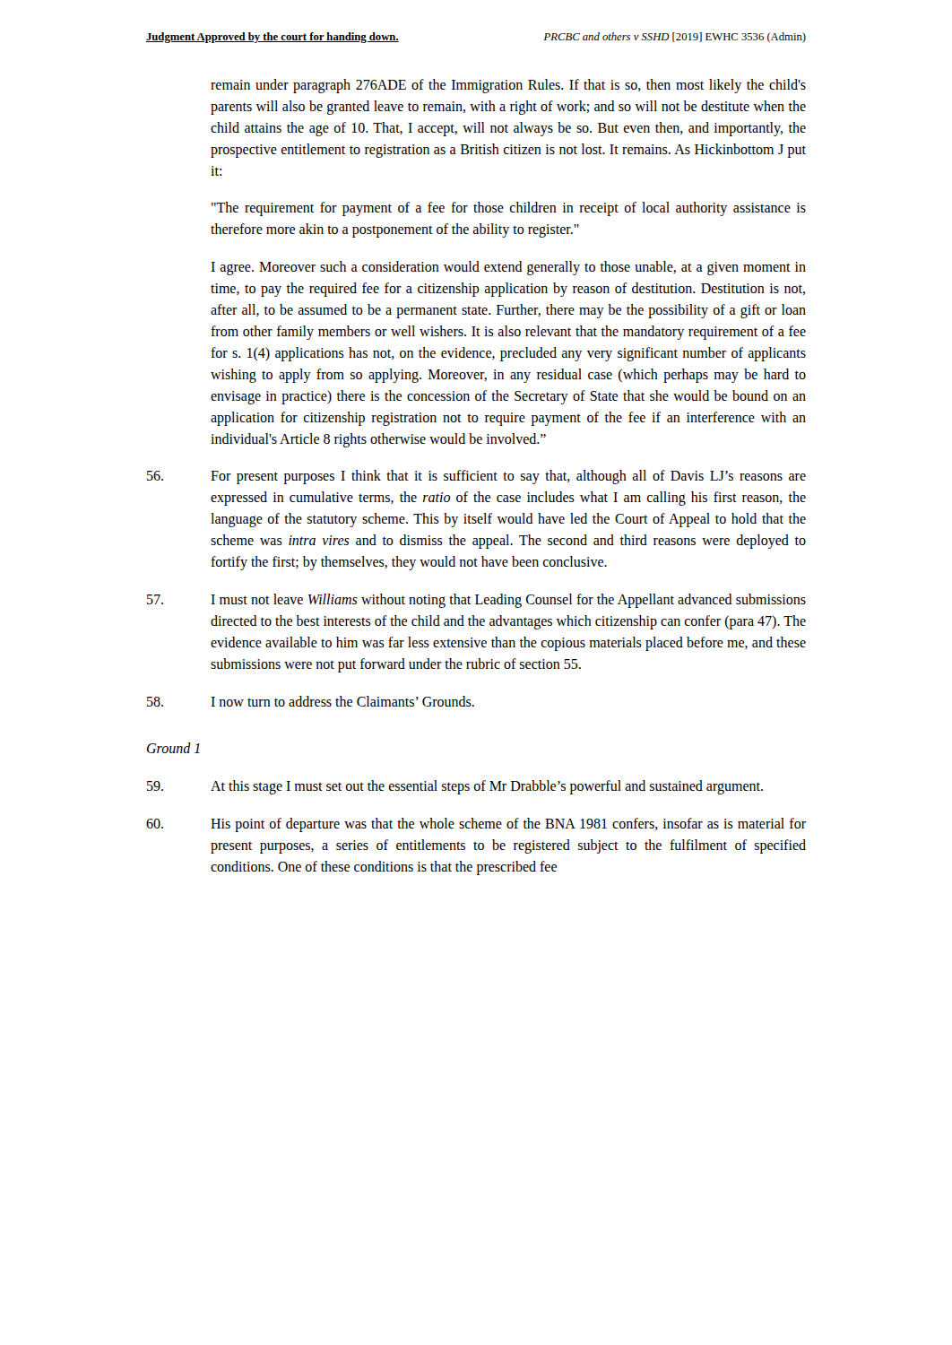Judgment Approved by the court for handing down. PRCBC and others v SSHD [2019] EWHC 3536 (Admin)
remain under paragraph 276ADE of the Immigration Rules. If that is so, then most likely the child's parents will also be granted leave to remain, with a right of work; and so will not be destitute when the child attains the age of 10. That, I accept, will not always be so. But even then, and importantly, the prospective entitlement to registration as a British citizen is not lost. It remains. As Hickinbottom J put it:
"The requirement for payment of a fee for those children in receipt of local authority assistance is therefore more akin to a postponement of the ability to register."
I agree. Moreover such a consideration would extend generally to those unable, at a given moment in time, to pay the required fee for a citizenship application by reason of destitution. Destitution is not, after all, to be assumed to be a permanent state. Further, there may be the possibility of a gift or loan from other family members or well wishers. It is also relevant that the mandatory requirement of a fee for s. 1(4) applications has not, on the evidence, precluded any very significant number of applicants wishing to apply from so applying. Moreover, in any residual case (which perhaps may be hard to envisage in practice) there is the concession of the Secretary of State that she would be bound on an application for citizenship registration not to require payment of the fee if an interference with an individual's Article 8 rights otherwise would be involved.”
56. For present purposes I think that it is sufficient to say that, although all of Davis LJ’s reasons are expressed in cumulative terms, the ratio of the case includes what I am calling his first reason, the language of the statutory scheme. This by itself would have led the Court of Appeal to hold that the scheme was intra vires and to dismiss the appeal. The second and third reasons were deployed to fortify the first; by themselves, they would not have been conclusive.
57. I must not leave Williams without noting that Leading Counsel for the Appellant advanced submissions directed to the best interests of the child and the advantages which citizenship can confer (para 47). The evidence available to him was far less extensive than the copious materials placed before me, and these submissions were not put forward under the rubric of section 55.
58. I now turn to address the Claimants’ Grounds.
Ground 1
59. At this stage I must set out the essential steps of Mr Drabble’s powerful and sustained argument.
60. His point of departure was that the whole scheme of the BNA 1981 confers, insofar as is material for present purposes, a series of entitlements to be registered subject to the fulfilment of specified conditions. One of these conditions is that the prescribed fee